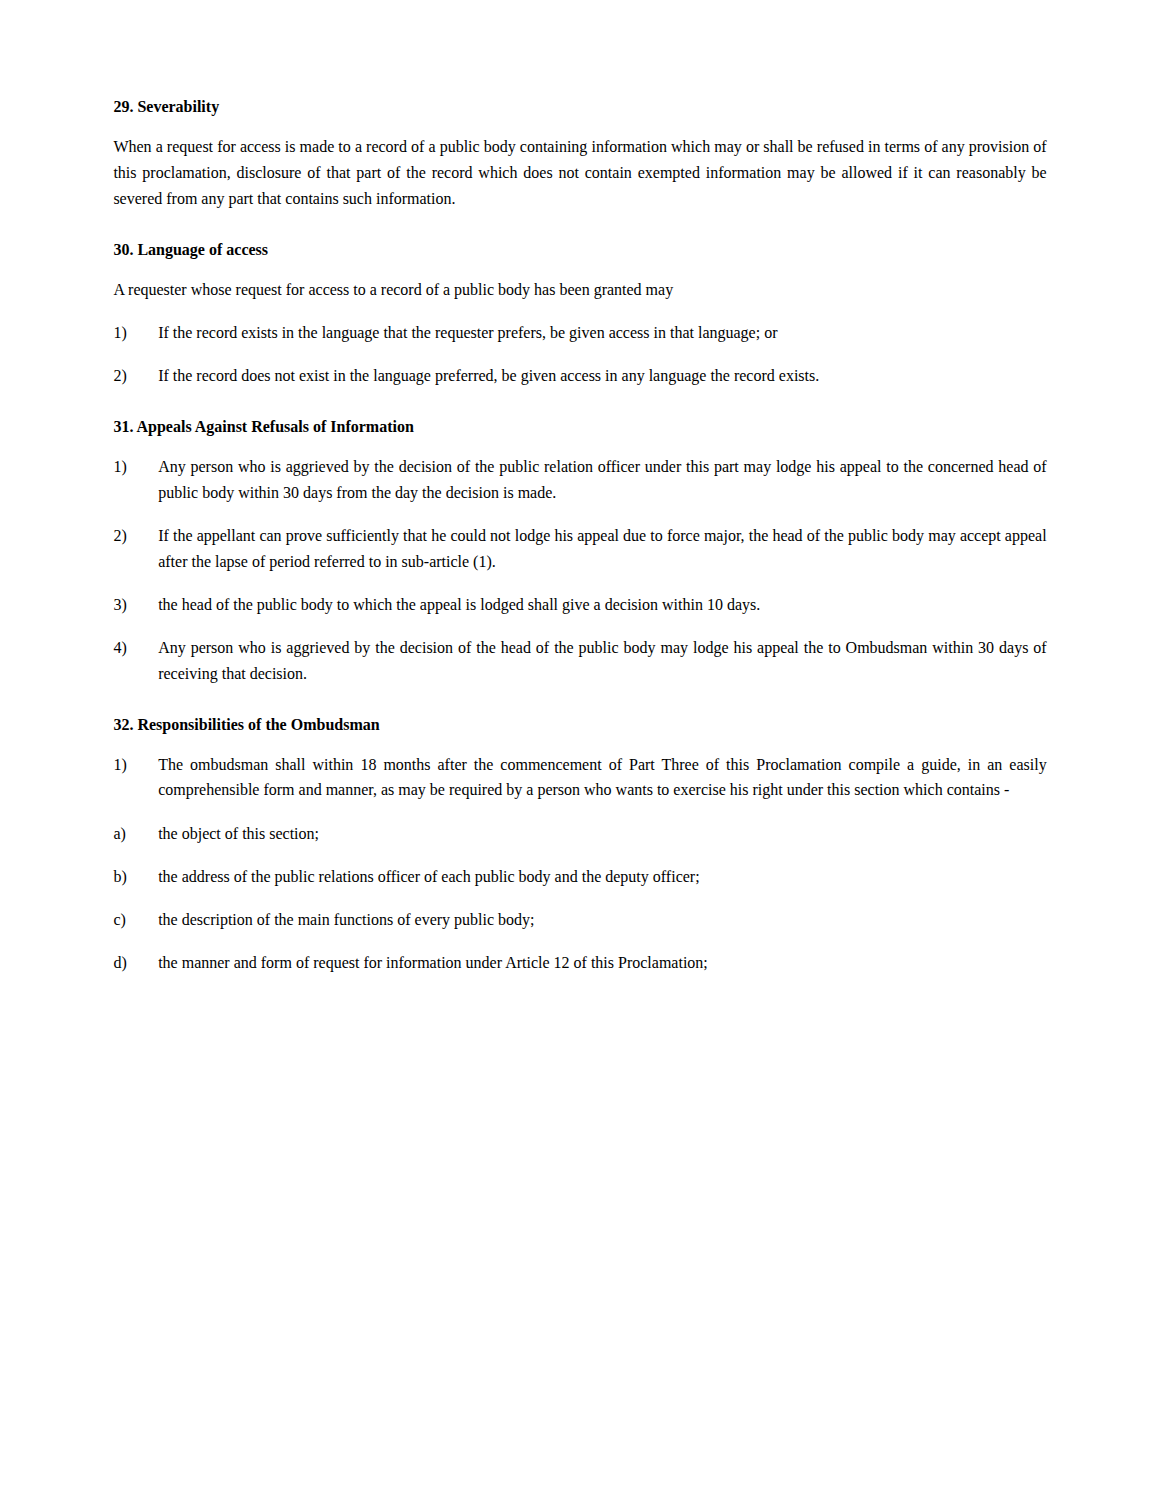29. Severability
When a request for access is made to a record of a public body containing information which may or shall be refused in terms of any provision of this proclamation, disclosure of that part of the record which does not contain exempted information may be allowed if it can reasonably be severed from any part that contains such information.
30. Language of access
A requester whose request for access to a record of a public body has been granted may
1)
If the record exists in the language that the requester prefers, be given access in that language; or
2)
If the record does not exist in the language preferred, be given access in any language the record exists.
31. Appeals Against Refusals of Information
1)
Any person who is aggrieved by the decision of the public relation officer under this part may lodge his appeal to the concerned head of public body within 30 days from the day the decision is made.
2)
If the appellant can prove sufficiently that he could not lodge his appeal due to force major, the head of the public body may accept appeal after the lapse of period referred to in sub-article (1).
3)
the head of the public body to which the appeal is lodged shall give a decision within 10 days.
4)
Any person who is aggrieved by the decision of the head of the public body may lodge his appeal the to Ombudsman within 30 days of receiving that decision.
32. Responsibilities of the Ombudsman
1)
The ombudsman shall within 18 months after the commencement of Part Three of this Proclamation compile a guide, in an easily comprehensible form and manner, as may be required by a person who wants to exercise his right under this section which contains -
a)
the object of this section;
b)
the address of the public relations officer of each public body and the deputy officer;
c)
the description of the main functions of every public body;
d)
the manner and form of request for information under Article 12 of this Proclamation;